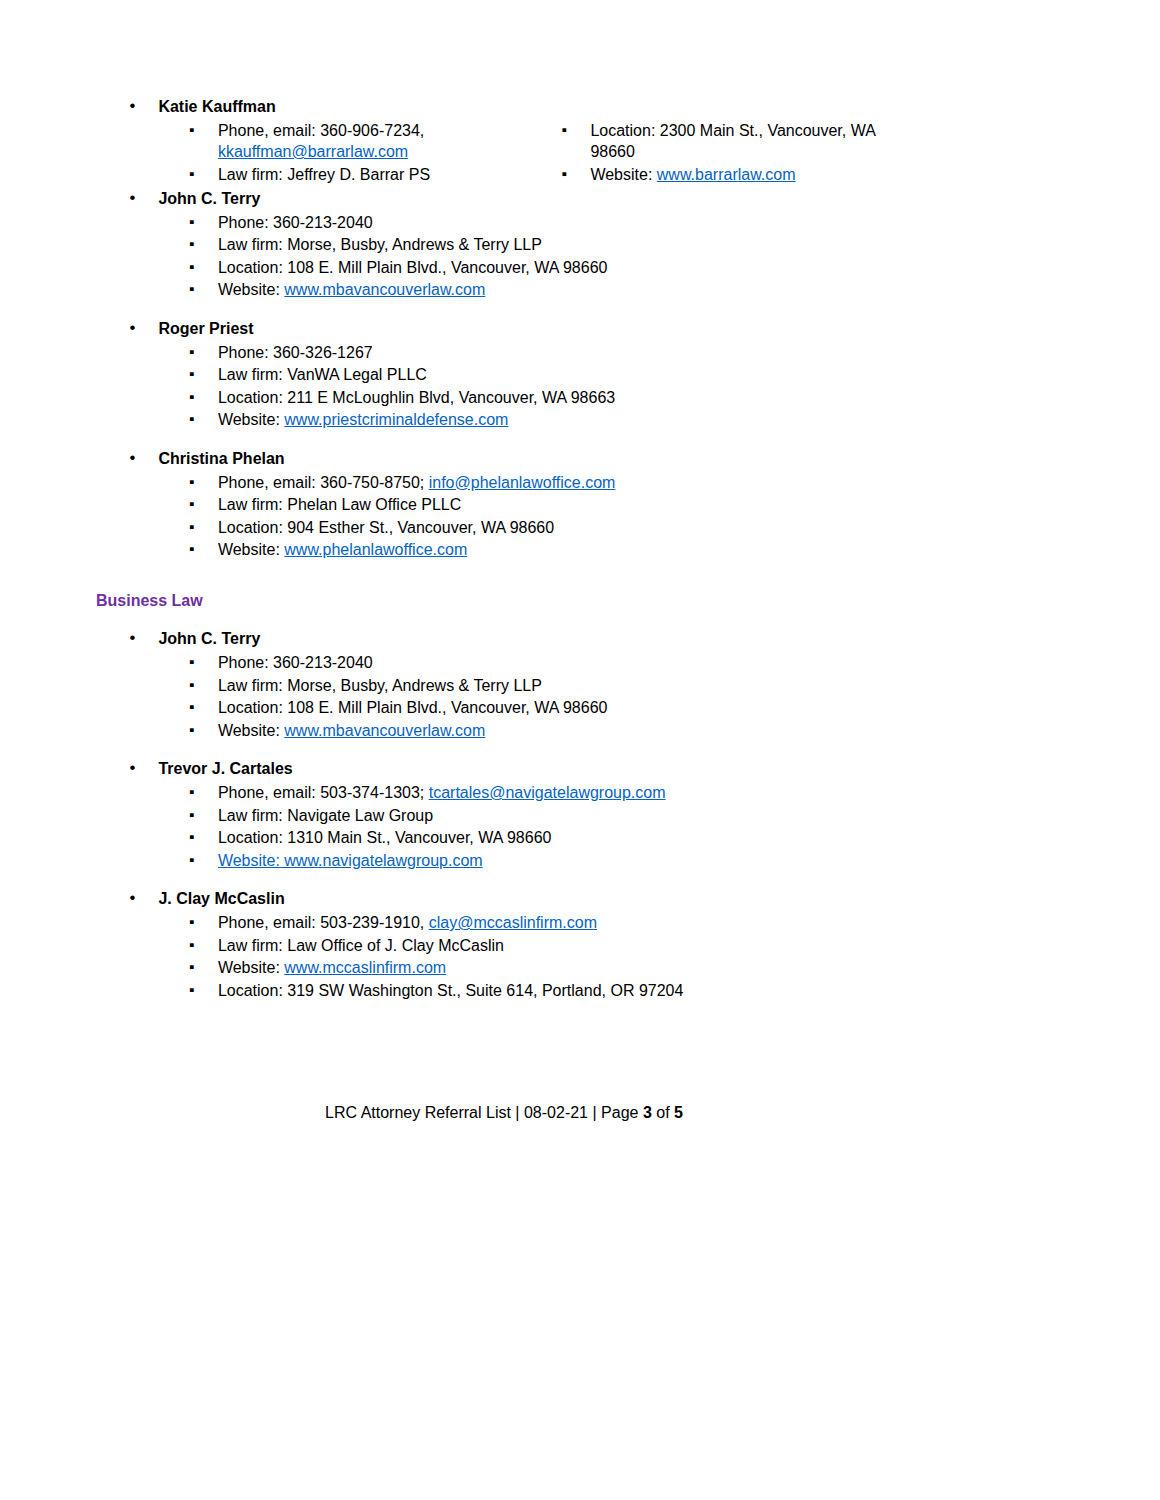Katie Kauffman
Phone, email: 360-906-7234, kkauffman@barrarlaw.com
Law firm: Jeffrey D. Barrar PS
Location: 2300 Main St., Vancouver, WA 98660
Website: www.barrarlaw.com
John C. Terry
Phone: 360-213-2040
Law firm: Morse, Busby, Andrews & Terry LLP
Location: 108 E. Mill Plain Blvd., Vancouver, WA 98660
Website: www.mbavancouverlaw.com
Roger Priest
Phone: 360-326-1267
Law firm: VanWA Legal PLLC
Location: 211 E McLoughlin Blvd, Vancouver, WA 98663
Website: www.priestcriminaldefense.com
Christina Phelan
Phone, email: 360-750-8750; info@phelanlawoffice.com
Law firm: Phelan Law Office PLLC
Location: 904 Esther St., Vancouver, WA 98660
Website: www.phelanlawoffice.com
Business Law
John C. Terry
Phone: 360-213-2040
Law firm: Morse, Busby, Andrews & Terry LLP
Location: 108 E. Mill Plain Blvd., Vancouver, WA 98660
Website: www.mbavancouverlaw.com
Trevor J. Cartales
Phone, email: 503-374-1303; tcartales@navigatelawgroup.com
Law firm: Navigate Law Group
Location: 1310 Main St., Vancouver, WA 98660
Website: www.navigatelawgroup.com
J. Clay McCaslin
Phone, email: 503-239-1910, clay@mccaslinfirm.com
Law firm: Law Office of J. Clay McCaslin
Website: www.mccaslinfirm.com
Location: 319 SW Washington St., Suite 614, Portland, OR 97204
LRC Attorney Referral List | 08-02-21 | Page 3 of 5